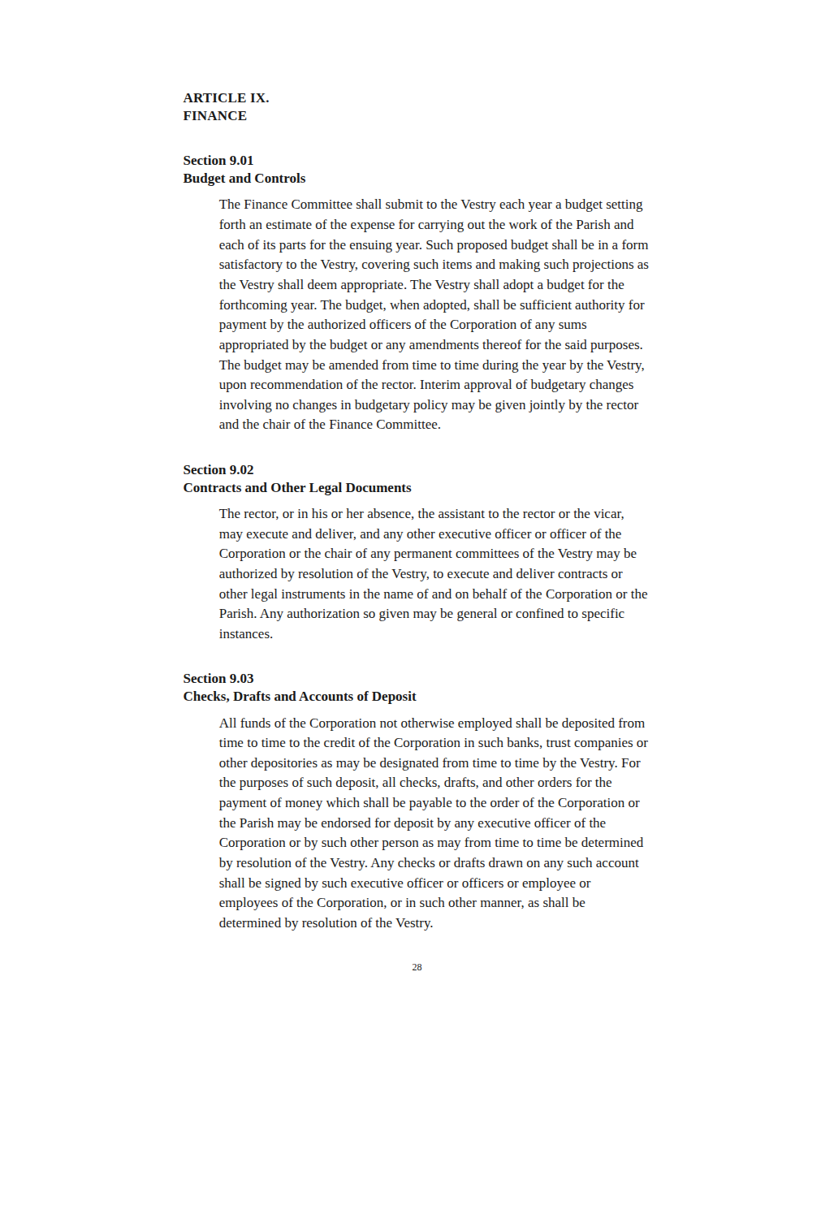ARTICLE IX.
FINANCE
Section 9.01
Budget and Controls
The Finance Committee shall submit to the Vestry each year a budget setting forth an estimate of the expense for carrying out the work of the Parish and each of its parts for the ensuing year. Such proposed budget shall be in a form satisfactory to the Vestry, covering such items and making such projections as the Vestry shall deem appropriate. The Vestry shall adopt a budget for the forthcoming year. The budget, when adopted, shall be sufficient authority for payment by the authorized officers of the Corporation of any sums appropriated by the budget or any amendments thereof for the said purposes. The budget may be amended from time to time during the year by the Vestry, upon recommendation of the rector. Interim approval of budgetary changes involving no changes in budgetary policy may be given jointly by the rector and the chair of the Finance Committee.
Section 9.02
Contracts and Other Legal Documents
The rector, or in his or her absence, the assistant to the rector or the vicar, may execute and deliver, and any other executive officer or officer of the Corporation or the chair of any permanent committees of the Vestry may be authorized by resolution of the Vestry, to execute and deliver contracts or other legal instruments in the name of and on behalf of the Corporation or the Parish. Any authorization so given may be general or confined to specific instances.
Section 9.03
Checks, Drafts and Accounts of Deposit
All funds of the Corporation not otherwise employed shall be deposited from time to time to the credit of the Corporation in such banks, trust companies or other depositories as may be designated from time to time by the Vestry. For the purposes of such deposit, all checks, drafts, and other orders for the payment of money which shall be payable to the order of the Corporation or the Parish may be endorsed for deposit by any executive officer of the Corporation or by such other person as may from time to time be determined by resolution of the Vestry. Any checks or drafts drawn on any such account shall be signed by such executive officer or officers or employee or employees of the Corporation, or in such other manner, as shall be determined by resolution of the Vestry.
28